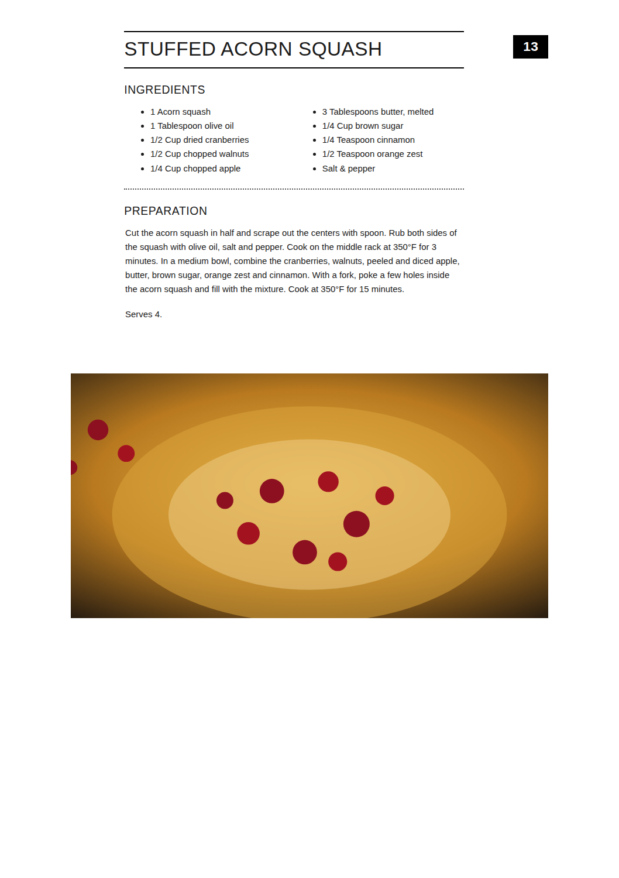13
Stuffed Acorn Squash
Ingredients
1 Acorn squash
1 Tablespoon olive oil
1/2 Cup dried cranberries
1/2 Cup chopped walnuts
1/4 Cup chopped apple
3 Tablespoons butter, melted
1/4 Cup brown sugar
1/4 Teaspoon cinnamon
1/2 Teaspoon orange zest
Salt & pepper
Preparation
Cut the acorn squash in half and scrape out the centers with spoon. Rub both sides of the squash with olive oil, salt and pepper. Cook on the middle rack at 350°F for 3 minutes. In a medium bowl, combine the cranberries, walnuts, peeled and diced apple, butter, brown sugar, orange zest and cinnamon. With a fork, poke a few holes inside the acorn squash and fill with the mixture. Cook at 350°F for 15 minutes.
Serves 4.